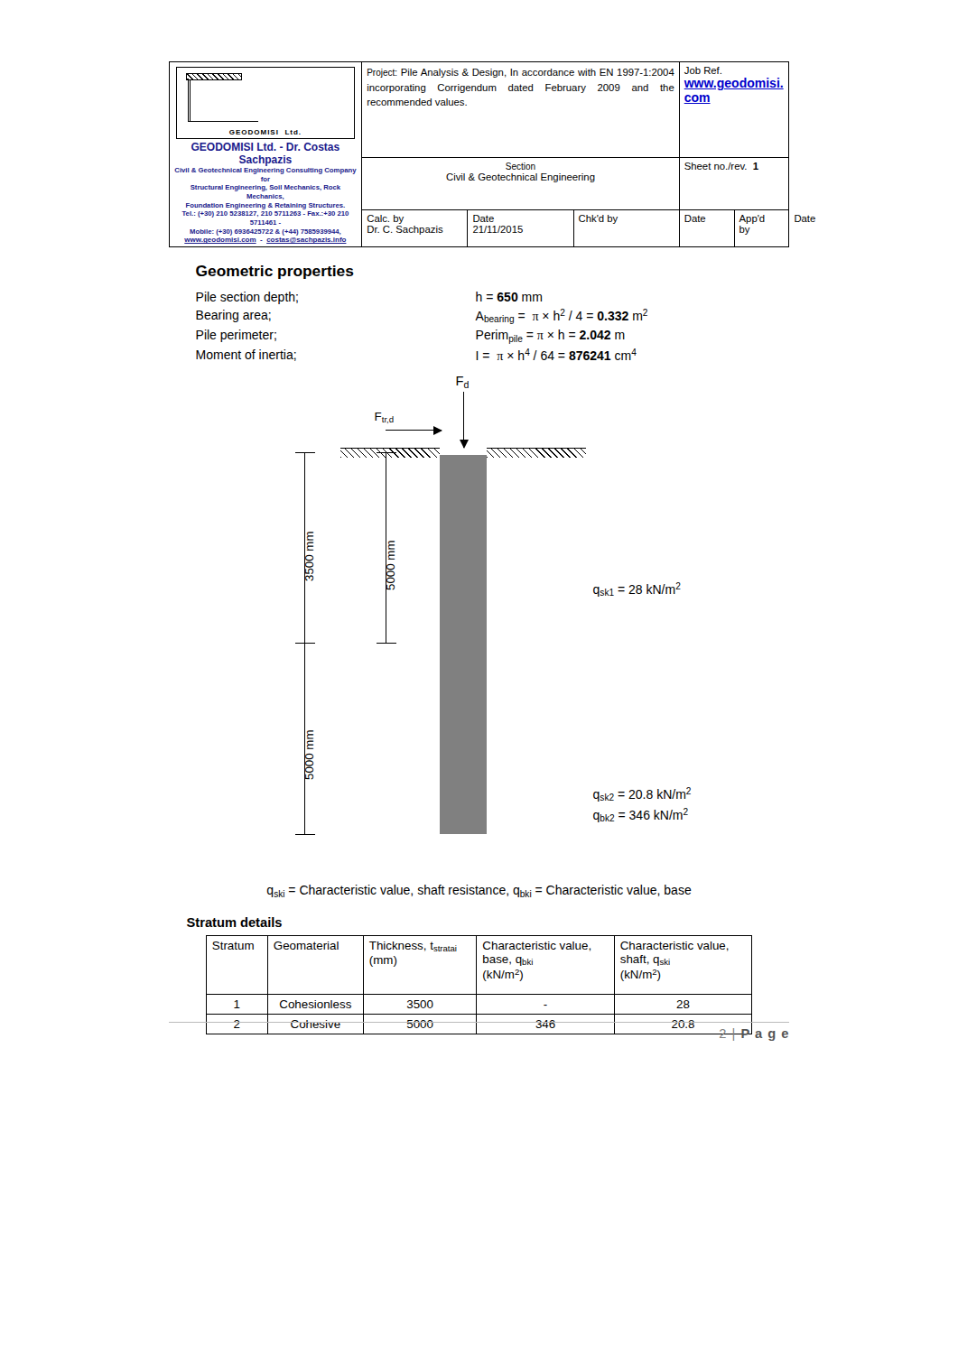| GEODOMISI Ltd. GEODOMISI Ltd. - Dr. Costas Sachpazis Civil & Geotechnical Engineering Consulting Company for Structural Engineering, Soil Mechanics, Rock Mechanics, Foundation Engineering & Retaining Structures. Tel.: (+30) 210 5238127, 210 5711263 - Fax.:+30 210 5711461 - Mobile: (+30) 6936425722 & (+44) 7585939944, www.geodomisi.com - costas@sachpazis.info | Project: Pile Analysis & Design, In accordance with EN 1997-1:2004 incorporating Corrigendum dated February 2009 and the recommended values. | Job Ref. www.geodomisi.com |
| Section Civil & Geotechnical Engineering | Sheet no./rev. 1 |
| Calc. by Dr. C. Sachpazis | Date 21/11/2015 | Chk'd by | Date | App'd by | Date |
Geometric properties
| Pile section depth; | h = 650 mm |
| Bearing area; | A bearing = π × h 2 / 4 = 0.332 m 2 |
| Pile perimeter; | Perim pile = π × h = 2.042 m |
| Moment of inertia; | I = π × h 4 / 64 = 876241 cm 4 |
Fd
Ftr,d
3500 mm
5000 mm
5000 mm
qsk1 = 28 kN/m2
qsk2 = 20.8 kN/m2
qbk2 = 346 kN/m2
qski = Characteristic value, shaft resistance, qbki = Characteristic value, base
Stratum details
| Stratum | Geomaterial | Thickness, t stratai (mm) | Characteristic value, base, q bki (kN/m 2 ) | Characteristic value, shaft, q ski (kN/m 2 ) |
| --- | --- | --- | --- | --- |
| 1 | Cohesionless | 3500 | - | 28 |
| 2 | Cohesive | 5000 | 346 | 20.8 |
2 | P a g e